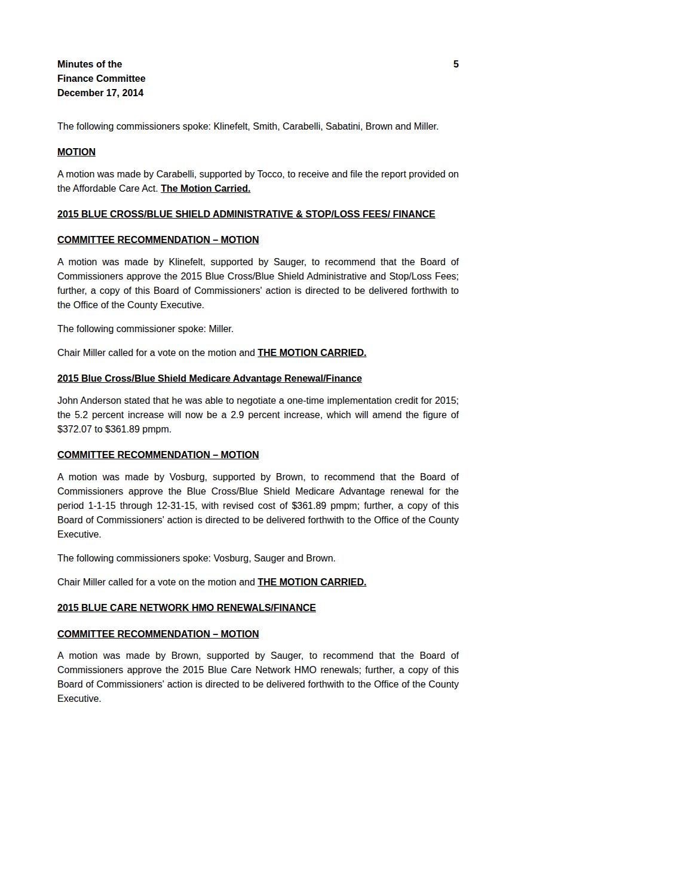5 Minutes of the Finance Committee December 17, 2014
The following commissioners spoke: Klinefelt, Smith, Carabelli, Sabatini, Brown and Miller.
MOTION
A motion was made by Carabelli, supported by Tocco, to receive and file the report provided on the Affordable Care Act. The Motion Carried.
2015 BLUE CROSS/BLUE SHIELD ADMINISTRATIVE & STOP/LOSS FEES/ FINANCE
COMMITTEE RECOMMENDATION – MOTION
A motion was made by Klinefelt, supported by Sauger, to recommend that the Board of Commissioners approve the 2015 Blue Cross/Blue Shield Administrative and Stop/Loss Fees; further, a copy of this Board of Commissioners' action is directed to be delivered forthwith to the Office of the County Executive.
The following commissioner spoke: Miller.
Chair Miller called for a vote on the motion and THE MOTION CARRIED.
2015 Blue Cross/Blue Shield Medicare Advantage Renewal/Finance
John Anderson stated that he was able to negotiate a one-time implementation credit for 2015; the 5.2 percent increase will now be a 2.9 percent increase, which will amend the figure of $372.07 to $361.89 pmpm.
COMMITTEE RECOMMENDATION – MOTION
A motion was made by Vosburg, supported by Brown, to recommend that the Board of Commissioners approve the Blue Cross/Blue Shield Medicare Advantage renewal for the period 1-1-15 through 12-31-15, with revised cost of $361.89 pmpm; further, a copy of this Board of Commissioners' action is directed to be delivered forthwith to the Office of the County Executive.
The following commissioners spoke: Vosburg, Sauger and Brown.
Chair Miller called for a vote on the motion and THE MOTION CARRIED.
2015 BLUE CARE NETWORK HMO RENEWALS/FINANCE
COMMITTEE RECOMMENDATION – MOTION
A motion was made by Brown, supported by Sauger, to recommend that the Board of Commissioners approve the 2015 Blue Care Network HMO renewals; further, a copy of this Board of Commissioners' action is directed to be delivered forthwith to the Office of the County Executive.